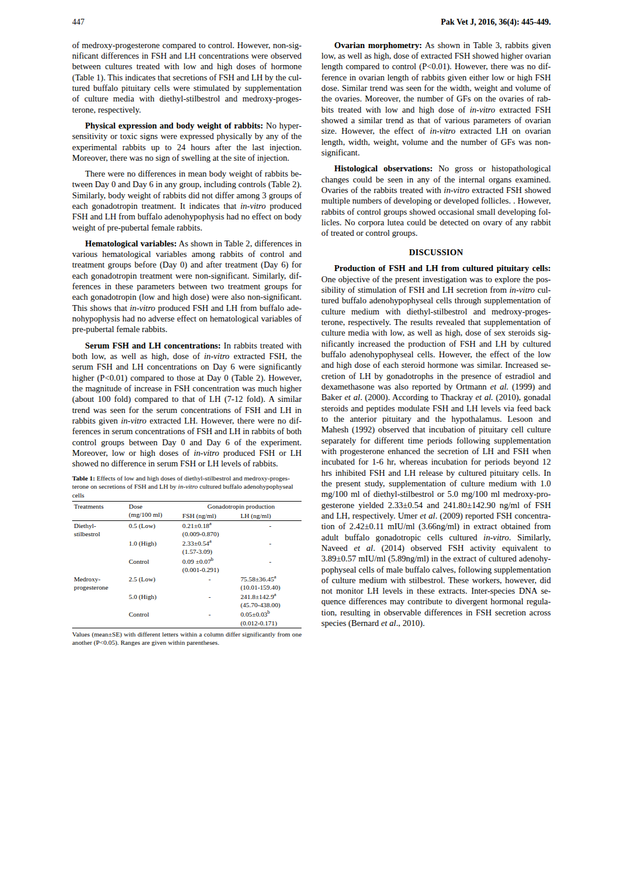447 Pak Vet J, 2016, 36(4): 445-449.
of medroxy-progesterone compared to control. However, non-significant differences in FSH and LH concentrations were observed between cultures treated with low and high doses of hormone (Table 1). This indicates that secretions of FSH and LH by the cultured buffalo pituitary cells were stimulated by supplementation of culture media with diethyl-stilbestrol and medroxy-progesterone, respectively.
Physical expression and body weight of rabbits: No hypersensitivity or toxic signs were expressed physically by any of the experimental rabbits up to 24 hours after the last injection. Moreover, there was no sign of swelling at the site of injection.
There were no differences in mean body weight of rabbits between Day 0 and Day 6 in any group, including controls (Table 2). Similarly, body weight of rabbits did not differ among 3 groups of each gonadotropin treatment. It indicates that in-vitro produced FSH and LH from buffalo adenohypophysis had no effect on body weight of pre-pubertal female rabbits.
Hematological variables: As shown in Table 2, differences in various hematological variables among rabbits of control and treatment groups before (Day 0) and after treatment (Day 6) for each gonadotropin treatment were non-significant. Similarly, differences in these parameters between two treatment groups for each gonadotropin (low and high dose) were also non-significant. This shows that in-vitro produced FSH and LH from buffalo adenohypophysis had no adverse effect on hematological variables of pre-pubertal female rabbits.
Serum FSH and LH concentrations: In rabbits treated with both low, as well as high, dose of in-vitro extracted FSH, the serum FSH and LH concentrations on Day 6 were significantly higher (P<0.01) compared to those at Day 0 (Table 2). However, the magnitude of increase in FSH concentration was much higher (about 100 fold) compared to that of LH (7-12 fold). A similar trend was seen for the serum concentrations of FSH and LH in rabbits given in-vitro extracted LH. However, there were no differences in serum concentrations of FSH and LH in rabbits of both control groups between Day 0 and Day 6 of the experiment. Moreover, low or high doses of in-vitro produced FSH or LH showed no difference in serum FSH or LH levels of rabbits.
Table 1: Effects of low and high doses of diethyl-stilbestrol and medroxy-progesterone on secretions of FSH and LH by in-vitro cultured buffalo adenohypophyseal cells
| Treatments | Dose (mg/100 ml) | Gonadotropin production |
| --- | --- | --- |
| FSH (ng/ml) | LH (ng/ml) |
| Diethyl- stilbestrol | 0.5 (Low) | 0.21±0.18 a (0.009-0.870) | - |
| | 1.0 (High) | 2.33±0.54 a (1.57-3.09) | - |
| | Control | 0.09 ±0.07 b (0.001-0.291) | - |
| Medroxy- progesterone | 2.5 (Low) | - | 75.58±36.45 a (10.01-159.40) |
| | 5.0 (High) | - | 241.8±142.9 a (45.70-438.00) |
| | Control | - | 0.05±0.03 b (0.012-0.171) |
Values (mean±SE) with different letters within a column differ significantly from one another (P<0.05). Ranges are given within parentheses.
Ovarian morphometry: As shown in Table 3, rabbits given low, as well as high, dose of extracted FSH showed higher ovarian length compared to control (P<0.01). However, there was no difference in ovarian length of rabbits given either low or high FSH dose. Similar trend was seen for the width, weight and volume of the ovaries. Moreover, the number of GFs on the ovaries of rabbits treated with low and high dose of in-vitro extracted FSH showed a similar trend as that of various parameters of ovarian size. However, the effect of in-vitro extracted LH on ovarian length, width, weight, volume and the number of GFs was non-significant.
Histological observations: No gross or histopathological changes could be seen in any of the internal organs examined. Ovaries of the rabbits treated with in-vitro extracted FSH showed multiple numbers of developing or developed follicles. . However, rabbits of control groups showed occasional small developing follicles. No corpora lutea could be detected on ovary of any rabbit of treated or control groups.
DISCUSSION
Production of FSH and LH from cultured pituitary cells: One objective of the present investigation was to explore the possibility of stimulation of FSH and LH secretion from in-vitro cultured buffalo adenohypophyseal cells through supplementation of culture medium with diethyl-stilbestrol and medroxy-progesterone, respectively. The results revealed that supplementation of culture media with low, as well as high, dose of sex steroids significantly increased the production of FSH and LH by cultured buffalo adenohypophyseal cells. However, the effect of the low and high dose of each steroid hormone was similar. Increased secretion of LH by gonadotrophs in the presence of estradiol and dexamethasone was also reported by Ortmann et al. (1999) and Baker et al. (2000). According to Thackray et al. (2010), gonadal steroids and peptides modulate FSH and LH levels via feed back to the anterior pituitary and the hypothalamus. Lesoon and Mahesh (1992) observed that incubation of pituitary cell culture separately for different time periods following supplementation with progesterone enhanced the secretion of LH and FSH when incubated for 1-6 hr, whereas incubation for periods beyond 12 hrs inhibited FSH and LH release by cultured pituitary cells. In the present study, supplementation of culture medium with 1.0 mg/100 ml of diethyl-stilbestrol or 5.0 mg/100 ml medroxy-progesterone yielded 2.33±0.54 and 241.80±142.90 ng/ml of FSH and LH, respectively. Umer et al. (2009) reported FSH concentration of 2.42±0.11 mIU/ml (3.66ng/ml) in extract obtained from adult buffalo gonadotropic cells cultured in-vitro. Similarly, Naveed et al. (2014) observed FSH activity equivalent to 3.89±0.57 mIU/ml (5.89ng/ml) in the extract of cultured adenohypophyseal cells of male buffalo calves, following supplementation of culture medium with stilbestrol. These workers, however, did not monitor LH levels in these extracts. Inter-species DNA sequence differences may contribute to divergent hormonal regulation, resulting in observable differences in FSH secretion across species (Bernard et al., 2010).